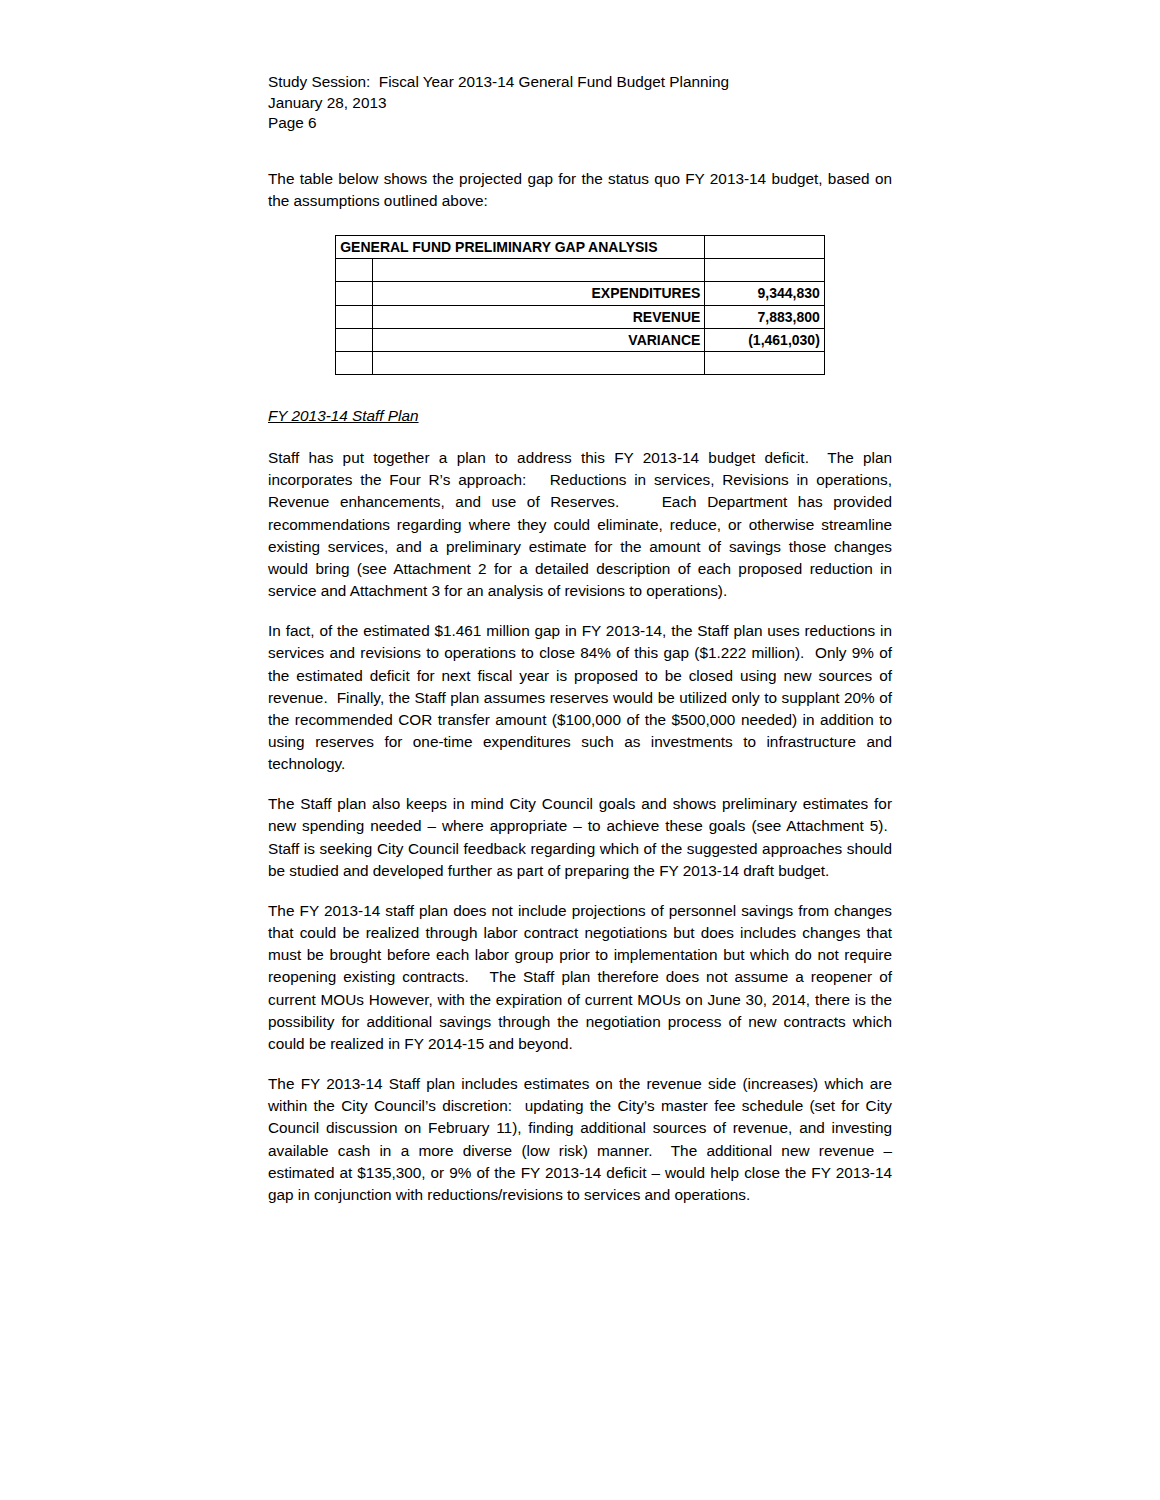Study Session: Fiscal Year 2013-14 General Fund Budget Planning
January 28, 2013
Page 6
The table below shows the projected gap for the status quo FY 2013-14 budget, based on the assumptions outlined above:
| GENERAL FUND PRELIMINARY GAP ANALYSIS | |
| | EXPENDITURES | 9,344,830 |
| | REVENUE | 7,883,800 |
| | VARIANCE | (1,461,030) |
FY 2013-14 Staff Plan
Staff has put together a plan to address this FY 2013-14 budget deficit. The plan incorporates the Four R’s approach: Reductions in services, Revisions in operations, Revenue enhancements, and use of Reserves. Each Department has provided recommendations regarding where they could eliminate, reduce, or otherwise streamline existing services, and a preliminary estimate for the amount of savings those changes would bring (see Attachment 2 for a detailed description of each proposed reduction in service and Attachment 3 for an analysis of revisions to operations).
In fact, of the estimated $1.461 million gap in FY 2013-14, the Staff plan uses reductions in services and revisions to operations to close 84% of this gap ($1.222 million). Only 9% of the estimated deficit for next fiscal year is proposed to be closed using new sources of revenue. Finally, the Staff plan assumes reserves would be utilized only to supplant 20% of the recommended COR transfer amount ($100,000 of the $500,000 needed) in addition to using reserves for one-time expenditures such as investments to infrastructure and technology.
The Staff plan also keeps in mind City Council goals and shows preliminary estimates for new spending needed – where appropriate – to achieve these goals (see Attachment 5). Staff is seeking City Council feedback regarding which of the suggested approaches should be studied and developed further as part of preparing the FY 2013-14 draft budget.
The FY 2013-14 staff plan does not include projections of personnel savings from changes that could be realized through labor contract negotiations but does includes changes that must be brought before each labor group prior to implementation but which do not require reopening existing contracts. The Staff plan therefore does not assume a reopener of current MOUs However, with the expiration of current MOUs on June 30, 2014, there is the possibility for additional savings through the negotiation process of new contracts which could be realized in FY 2014-15 and beyond.
The FY 2013-14 Staff plan includes estimates on the revenue side (increases) which are within the City Council’s discretion: updating the City’s master fee schedule (set for City Council discussion on February 11), finding additional sources of revenue, and investing available cash in a more diverse (low risk) manner. The additional new revenue – estimated at $135,300, or 9% of the FY 2013-14 deficit – would help close the FY 2013-14 gap in conjunction with reductions/revisions to services and operations.